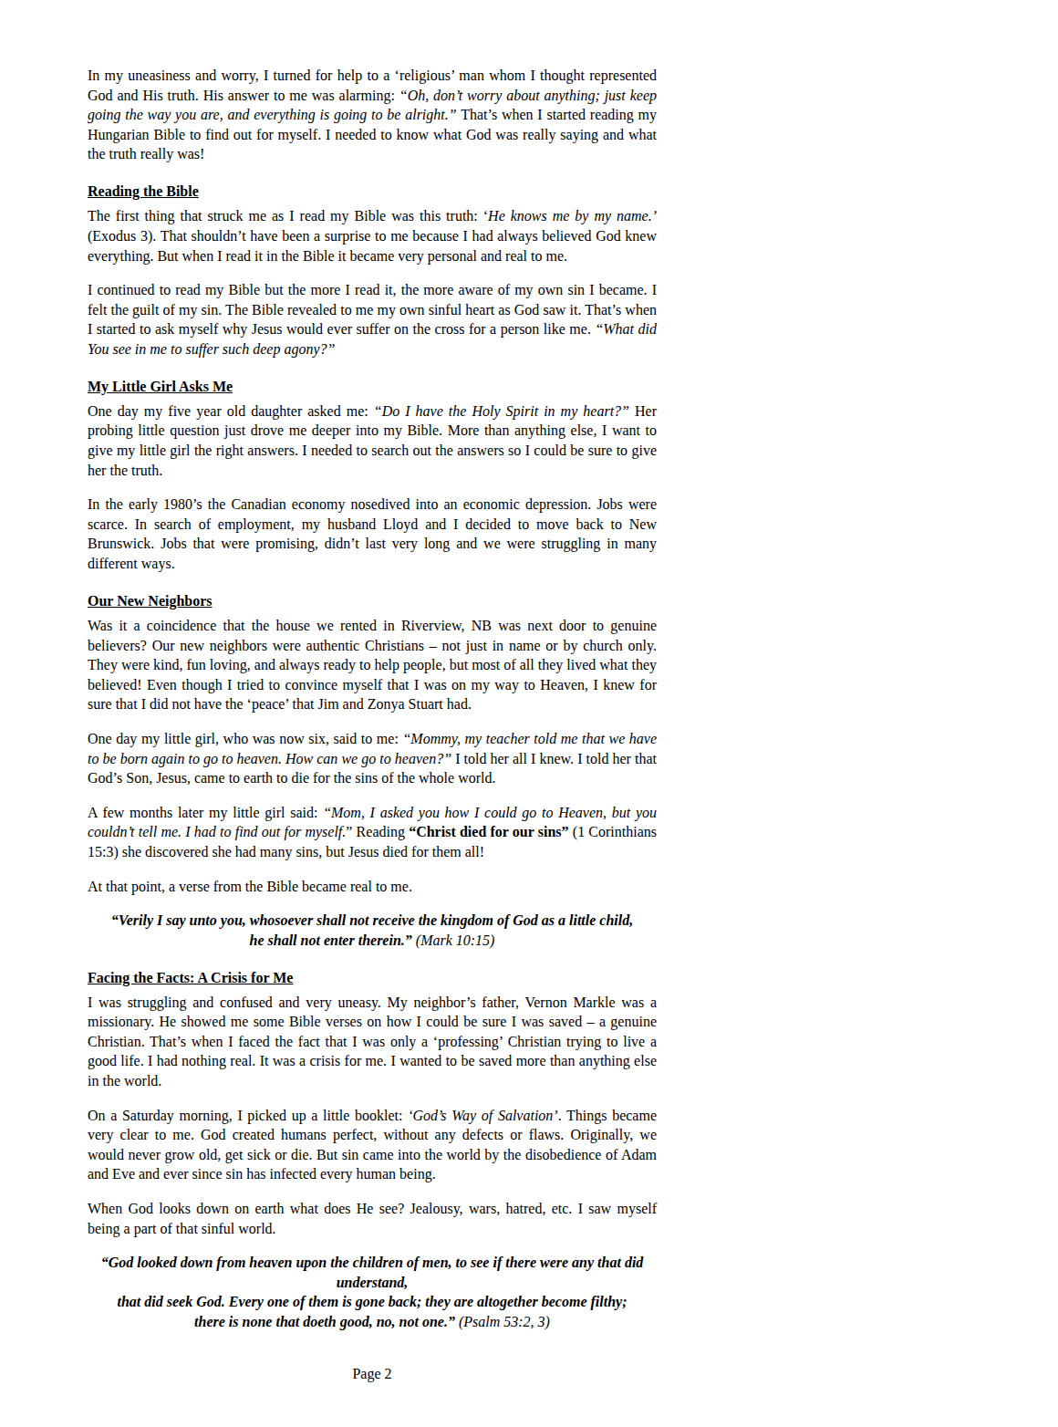In my uneasiness and worry, I turned for help to a ‘religious’ man whom I thought represented God and His truth. His answer to me was alarming: “Oh, don’t worry about anything; just keep going the way you are, and everything is going to be alright.” That’s when I started reading my Hungarian Bible to find out for myself. I needed to know what God was really saying and what the truth really was!
Reading the Bible
The first thing that struck me as I read my Bible was this truth: ‘He knows me by my name.’ (Exodus 3). That shouldn’t have been a surprise to me because I had always believed God knew everything. But when I read it in the Bible it became very personal and real to me.
I continued to read my Bible but the more I read it, the more aware of my own sin I became. I felt the guilt of my sin. The Bible revealed to me my own sinful heart as God saw it. That’s when I started to ask myself why Jesus would ever suffer on the cross for a person like me. “What did You see in me to suffer such deep agony?”
My Little Girl Asks Me
One day my five year old daughter asked me: “Do I have the Holy Spirit in my heart?” Her probing little question just drove me deeper into my Bible. More than anything else, I want to give my little girl the right answers. I needed to search out the answers so I could be sure to give her the truth.
In the early 1980’s the Canadian economy nosedived into an economic depression. Jobs were scarce. In search of employment, my husband Lloyd and I decided to move back to New Brunswick. Jobs that were promising, didn’t last very long and we were struggling in many different ways.
Our New Neighbors
Was it a coincidence that the house we rented in Riverview, NB was next door to genuine believers? Our new neighbors were authentic Christians – not just in name or by church only. They were kind, fun loving, and always ready to help people, but most of all they lived what they believed! Even though I tried to convince myself that I was on my way to Heaven, I knew for sure that I did not have the ‘peace’ that Jim and Zonya Stuart had.
One day my little girl, who was now six, said to me: “Mommy, my teacher told me that we have to be born again to go to heaven. How can we go to heaven?” I told her all I knew. I told her that God’s Son, Jesus, came to earth to die for the sins of the whole world.
A few months later my little girl said: “Mom, I asked you how I could go to Heaven, but you couldn’t tell me. I had to find out for myself.” Reading “Christ died for our sins” (1 Corinthians 15:3) she discovered she had many sins, but Jesus died for them all!
At that point, a verse from the Bible became real to me.
“Verily I say unto you, whosoever shall not receive the kingdom of God as a little child,
he shall not enter therein.” (Mark 10:15)
Facing the Facts: A Crisis for Me
I was struggling and confused and very uneasy. My neighbor’s father, Vernon Markle was a missionary. He showed me some Bible verses on how I could be sure I was saved – a genuine Christian. That’s when I faced the fact that I was only a ‘professing’ Christian trying to live a good life. I had nothing real. It was a crisis for me. I wanted to be saved more than anything else in the world.
On a Saturday morning, I picked up a little booklet: ‘God’s Way of Salvation’. Things became very clear to me. God created humans perfect, without any defects or flaws. Originally, we would never grow old, get sick or die. But sin came into the world by the disobedience of Adam and Eve and ever since sin has infected every human being.
When God looks down on earth what does He see? Jealousy, wars, hatred, etc. I saw myself being a part of that sinful world.
“God looked down from heaven upon the children of men, to see if there were any that did understand,
that did seek God. Every one of them is gone back; they are altogether become filthy;
there is none that doeth good, no, not one.” (Psalm 53:2, 3)
Page 2